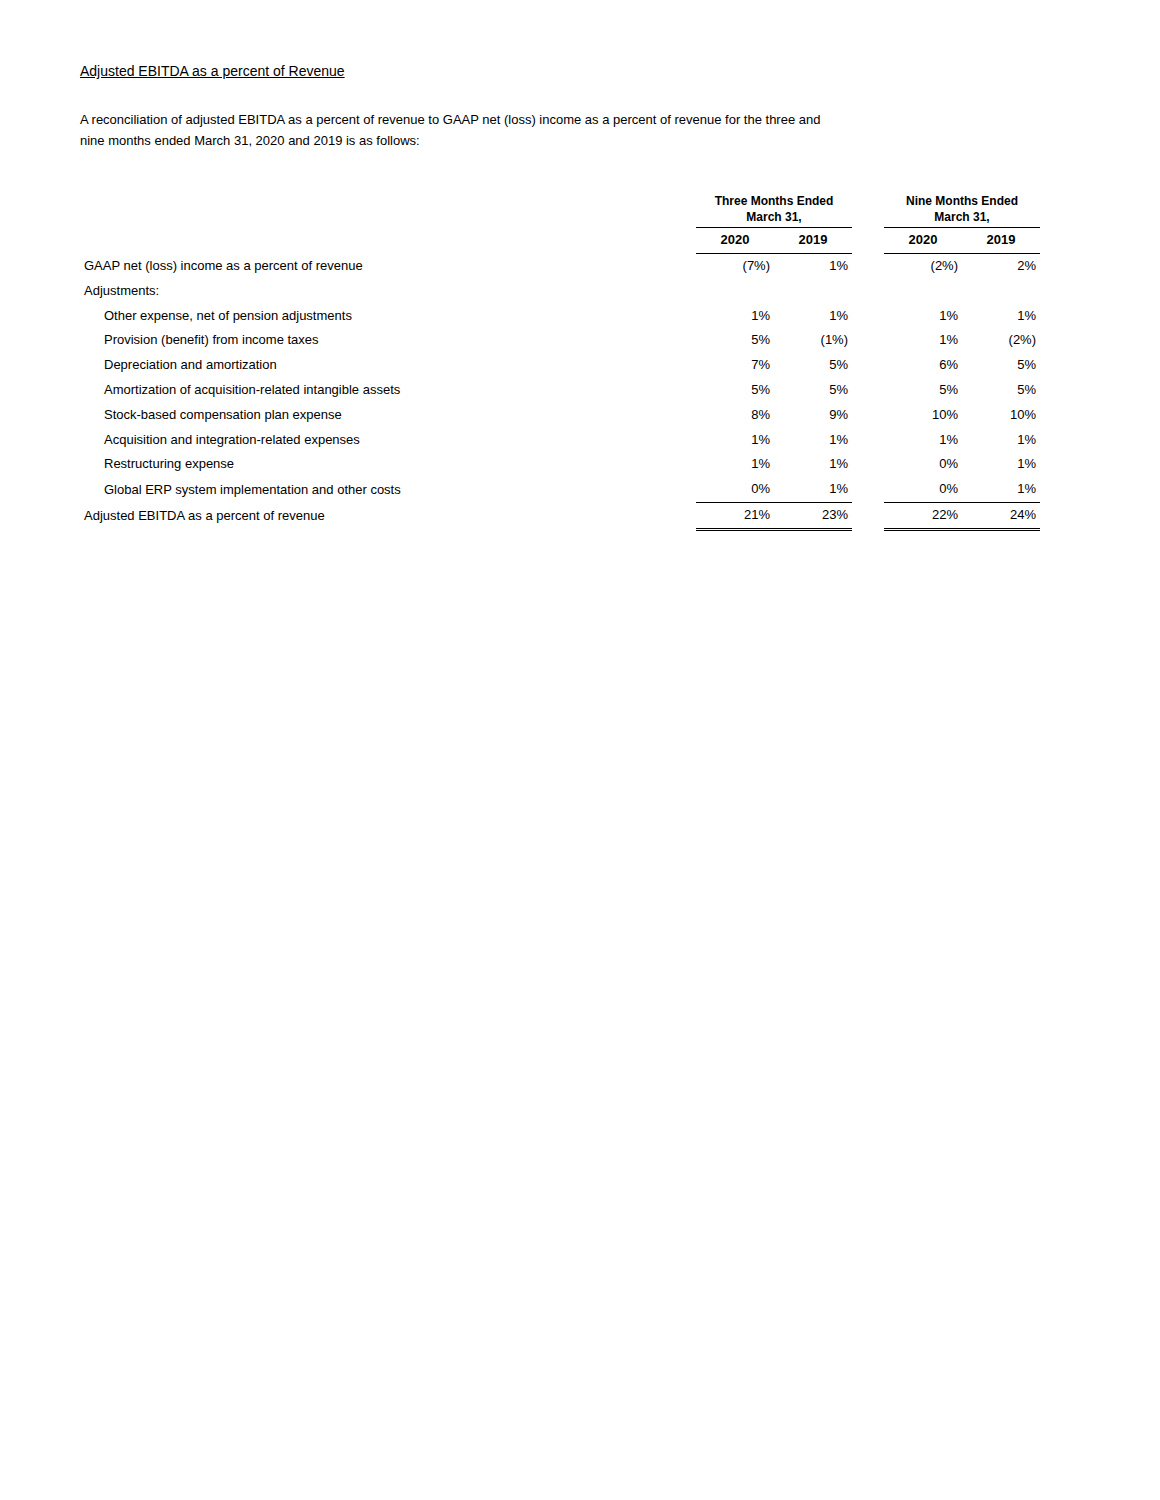Adjusted EBITDA as a percent of Revenue
A reconciliation of adjusted EBITDA as a percent of revenue to GAAP net (loss) income as a percent of revenue for the three and nine months ended March 31, 2020 and 2019 is as follows:
| | Three Months Ended March 31, | | Nine Months Ended March 31, |
| --- | --- | --- | --- |
| | 2020 | 2019 | | 2020 | 2019 |
| GAAP net (loss) income as a percent of revenue | (7%) | 1% | | (2%) | 2% |
| Adjustments: | | | | | |
| Other expense, net of pension adjustments | 1% | 1% | | 1% | 1% |
| Provision (benefit) from income taxes | 5% | (1%) | | 1% | (2%) |
| Depreciation and amortization | 7% | 5% | | 6% | 5% |
| Amortization of acquisition-related intangible assets | 5% | 5% | | 5% | 5% |
| Stock-based compensation plan expense | 8% | 9% | | 10% | 10% |
| Acquisition and integration-related expenses | 1% | 1% | | 1% | 1% |
| Restructuring expense | 1% | 1% | | 0% | 1% |
| Global ERP system implementation and other costs | 0% | 1% | | 0% | 1% |
| Adjusted EBITDA as a percent of revenue | 21% | 23% | | 22% | 24% |